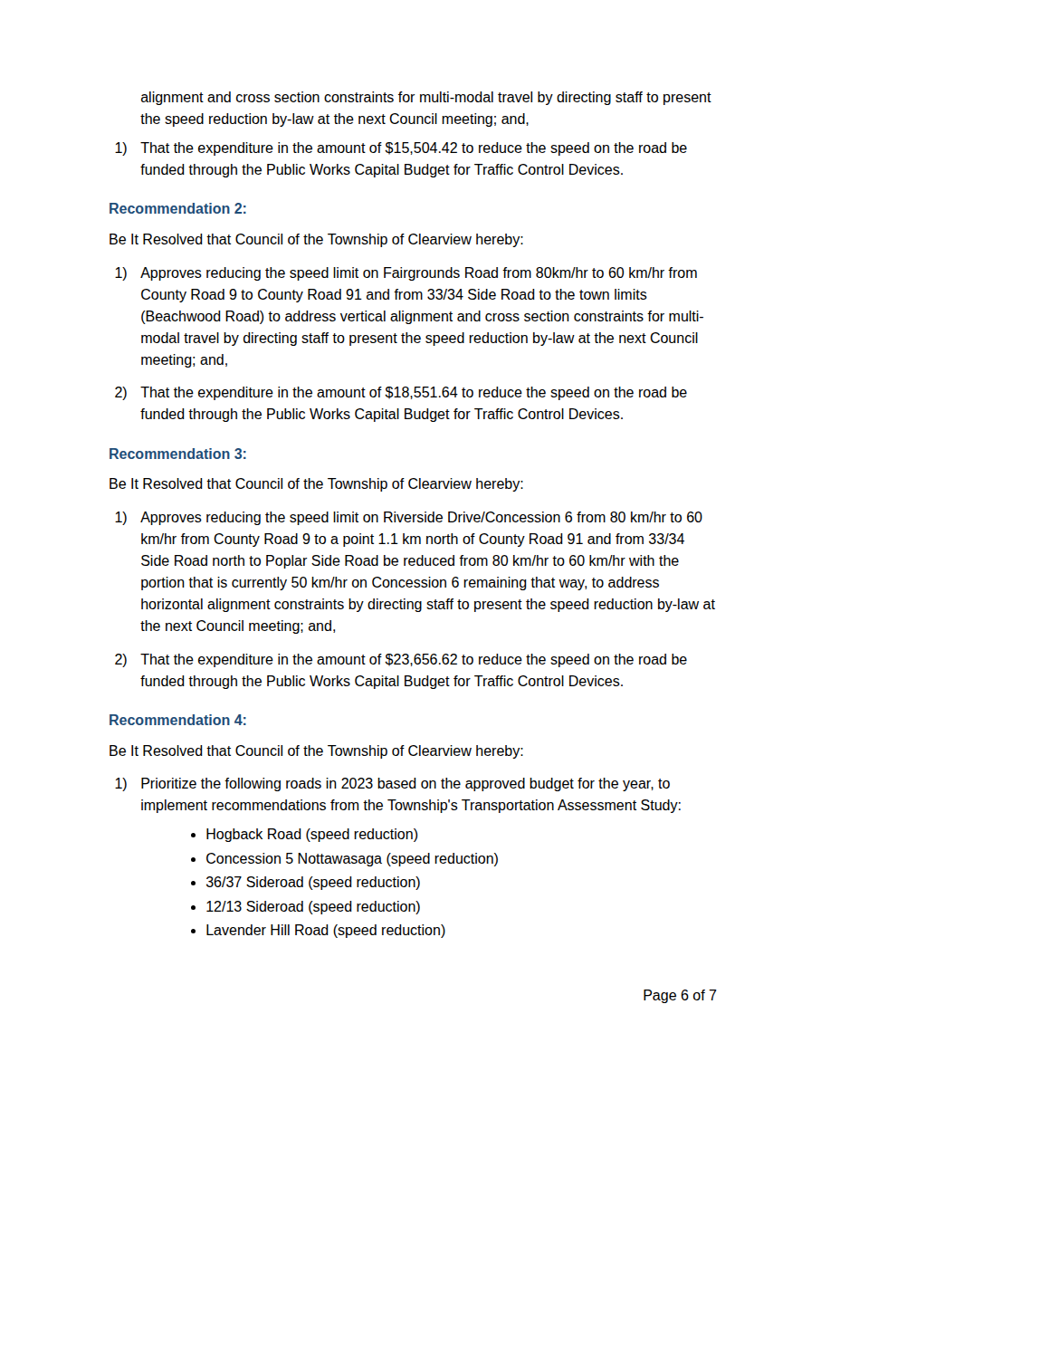alignment and cross section constraints for multi-modal travel by directing staff to present the speed reduction by-law at the next Council meeting; and,
That the expenditure in the amount of $15,504.42 to reduce the speed on the road be funded through the Public Works Capital Budget for Traffic Control Devices.
Recommendation 2:
Be It Resolved that Council of the Township of Clearview hereby:
Approves reducing the speed limit on Fairgrounds Road from 80km/hr to 60 km/hr from County Road 9 to County Road 91 and from 33/34 Side Road to the town limits (Beachwood Road) to address vertical alignment and cross section constraints for multi-modal travel by directing staff to present the speed reduction by-law at the next Council meeting; and,
That the expenditure in the amount of $18,551.64 to reduce the speed on the road be funded through the Public Works Capital Budget for Traffic Control Devices.
Recommendation 3:
Be It Resolved that Council of the Township of Clearview hereby:
Approves reducing the speed limit on Riverside Drive/Concession 6 from 80 km/hr to 60 km/hr from County Road 9 to a point 1.1 km north of County Road 91 and from 33/34 Side Road north to Poplar Side Road be reduced from 80 km/hr to 60 km/hr with the portion that is currently 50 km/hr on Concession 6 remaining that way, to address horizontal alignment constraints by directing staff to present the speed reduction by-law at the next Council meeting; and,
That the expenditure in the amount of $23,656.62 to reduce the speed on the road be funded through the Public Works Capital Budget for Traffic Control Devices.
Recommendation 4:
Be It Resolved that Council of the Township of Clearview hereby:
Prioritize the following roads in 2023 based on the approved budget for the year, to implement recommendations from the Township's Transportation Assessment Study:
Hogback Road (speed reduction)
Concession 5 Nottawasaga (speed reduction)
36/37 Sideroad (speed reduction)
12/13 Sideroad (speed reduction)
Lavender Hill Road (speed reduction)
Page 6 of 7